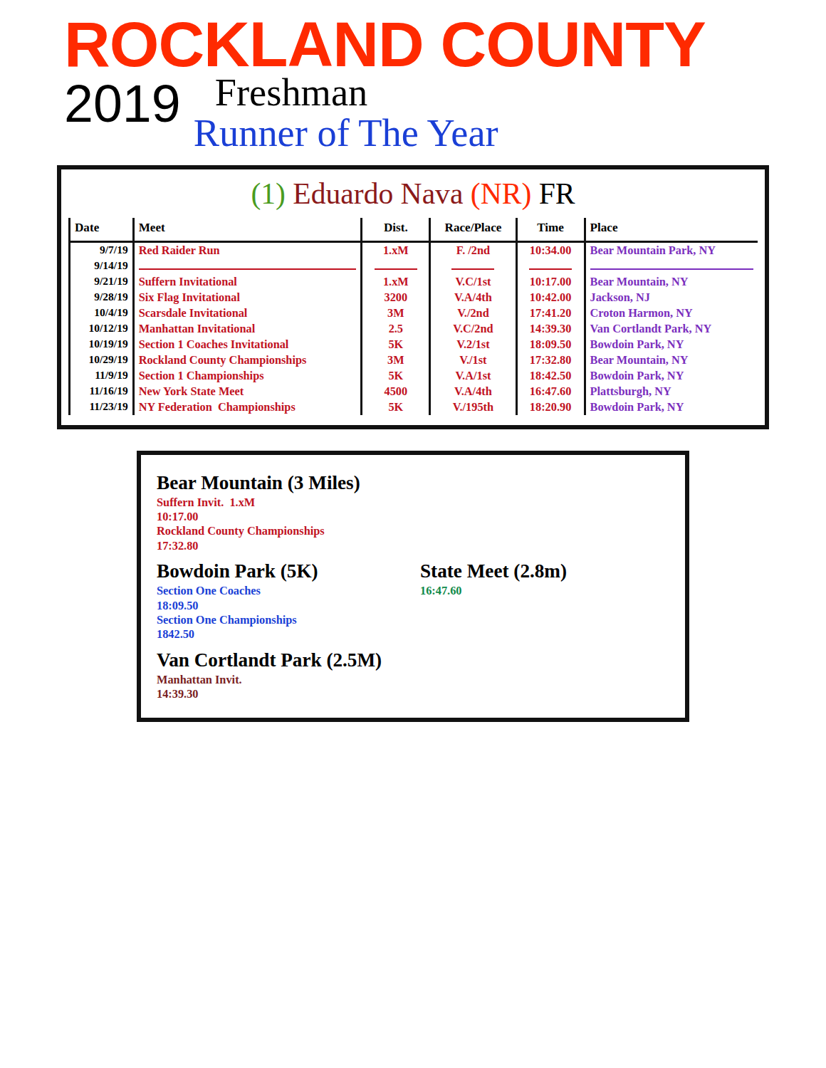ROCKLAND COUNTY
2019
Freshman
Runner of The Year
(1) Eduardo Nava (NR) FR
| Date | Meet | Dist. | Race/Place | Time | Place |
| --- | --- | --- | --- | --- | --- |
| 9/7/19 | Red Raider Run | 1.xM | F. /2nd | 10:34.00 | Bear Mountain Park, NY |
| 9/14/19 | | | | | |
| 9/21/19 | Suffern Invitational | 1.xM | V.C/1st | 10:17.00 | Bear Mountain, NY |
| 9/28/19 | Six Flag Invitational | 3200 | V.A/4th | 10:42.00 | Jackson, NJ |
| 10/4/19 | Scarsdale Invitational | 3M | V./2nd | 17:41.20 | Croton Harmon, NY |
| 10/12/19 | Manhattan Invitational | 2.5 | V.C/2nd | 14:39.30 | Van Cortlandt Park, NY |
| 10/19/19 | Section 1 Coaches Invitational | 5K | V.2/1st | 18:09.50 | Bowdoin Park, NY |
| 10/29/19 | Rockland County Championships | 3M | V./1st | 17:32.80 | Bear Mountain, NY |
| 11/9/19 | Section 1 Championships | 5K | V.A/1st | 18:42.50 | Bowdoin Park, NY |
| 11/16/19 | New York State Meet | 4500 | V.A/4th | 16:47.60 | Plattsburgh, NY |
| 11/23/19 | NY Federation Championships | 5K | V./195th | 18:20.90 | Bowdoin Park, NY |
Bear Mountain (3 Miles)
Suffern Invit. 1.xM
10:17.00
Rockland County Championships
17:32.80
Bowdoin Park (5K)
Section One Coaches
18:09.50
Section One Championships
1842.50
State Meet (2.8m)
16:47.60
Van Cortlandt Park (2.5M)
Manhattan Invit.
14:39.30